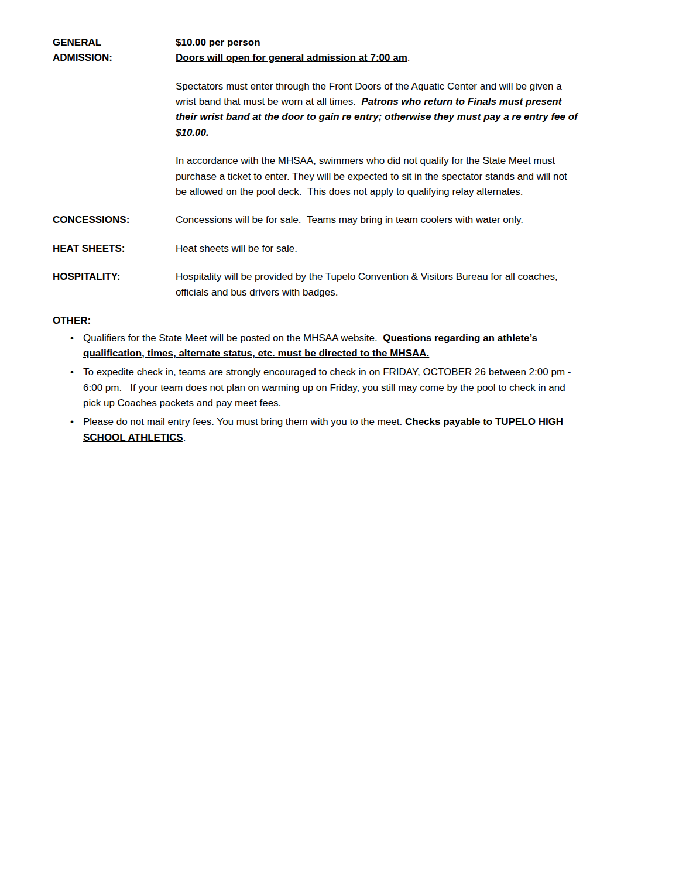GENERAL
ADMISSION:
$10.00 per person
Doors will open for general admission at 7:00 am.
Spectators must enter through the Front Doors of the Aquatic Center and will be given a wrist band that must be worn at all times. Patrons who return to Finals must present their wrist band at the door to gain re entry; otherwise they must pay a re entry fee of $10.00.
In accordance with the MHSAA, swimmers who did not qualify for the State Meet must purchase a ticket to enter. They will be expected to sit in the spectator stands and will not be allowed on the pool deck. This does not apply to qualifying relay alternates.
CONCESSIONS:
Concessions will be for sale. Teams may bring in team coolers with water only.
HEAT SHEETS:
Heat sheets will be for sale.
HOSPITALITY:
Hospitality will be provided by the Tupelo Convention & Visitors Bureau for all coaches, officials and bus drivers with badges.
OTHER:
Qualifiers for the State Meet will be posted on the MHSAA website. Questions regarding an athlete’s qualification, times, alternate status, etc. must be directed to the MHSAA.
To expedite check in, teams are strongly encouraged to check in on FRIDAY, OCTOBER 26 between 2:00 pm - 6:00 pm. If your team does not plan on warming up on Friday, you still may come by the pool to check in and pick up Coaches packets and pay meet fees.
Please do not mail entry fees. You must bring them with you to the meet. Checks payable to TUPELO HIGH SCHOOL ATHLETICS.